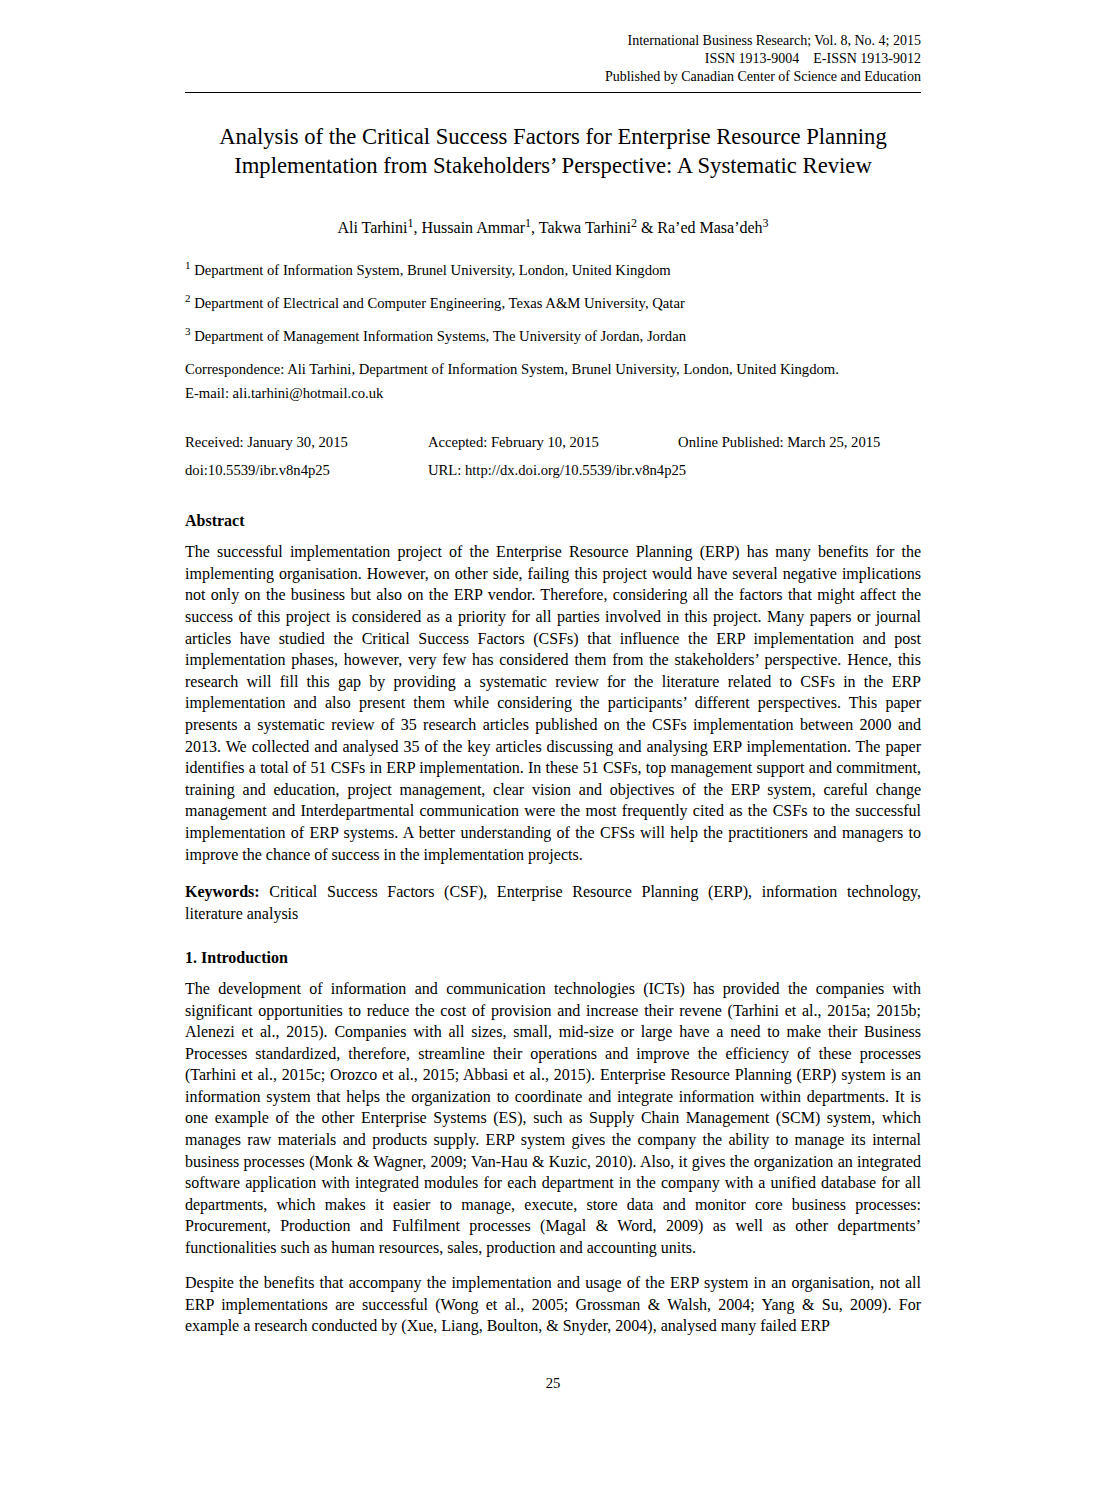International Business Research; Vol. 8, No. 4; 2015
ISSN 1913-9004 E-ISSN 1913-9012
Published by Canadian Center of Science and Education
Analysis of the Critical Success Factors for Enterprise Resource Planning Implementation from Stakeholders’ Perspective: A Systematic Review
Ali Tarhini1, Hussain Ammar1, Takwa Tarhini2 & Ra’ed Masa’deh3
1 Department of Information System, Brunel University, London, United Kingdom
2 Department of Electrical and Computer Engineering, Texas A&M University, Qatar
3 Department of Management Information Systems, The University of Jordan, Jordan
Correspondence: Ali Tarhini, Department of Information System, Brunel University, London, United Kingdom.
E-mail: ali.tarhini@hotmail.co.uk
| Received: January 30, 2015 | Accepted: February 10, 2015 | Online Published: March 25, 2015 |
| doi:10.5539/ibr.v8n4p25 | URL: http://dx.doi.org/10.5539/ibr.v8n4p25 |
Abstract
The successful implementation project of the Enterprise Resource Planning (ERP) has many benefits for the implementing organisation. However, on other side, failing this project would have several negative implications not only on the business but also on the ERP vendor. Therefore, considering all the factors that might affect the success of this project is considered as a priority for all parties involved in this project. Many papers or journal articles have studied the Critical Success Factors (CSFs) that influence the ERP implementation and post implementation phases, however, very few has considered them from the stakeholders’ perspective. Hence, this research will fill this gap by providing a systematic review for the literature related to CSFs in the ERP implementation and also present them while considering the participants’ different perspectives. This paper presents a systematic review of 35 research articles published on the CSFs implementation between 2000 and 2013. We collected and analysed 35 of the key articles discussing and analysing ERP implementation. The paper identifies a total of 51 CSFs in ERP implementation. In these 51 CSFs, top management support and commitment, training and education, project management, clear vision and objectives of the ERP system, careful change management and Interdepartmental communication were the most frequently cited as the CSFs to the successful implementation of ERP systems. A better understanding of the CFSs will help the practitioners and managers to improve the chance of success in the implementation projects.
Keywords: Critical Success Factors (CSF), Enterprise Resource Planning (ERP), information technology, literature analysis
1. Introduction
The development of information and communication technologies (ICTs) has provided the companies with significant opportunities to reduce the cost of provision and increase their revene (Tarhini et al., 2015a; 2015b; Alenezi et al., 2015). Companies with all sizes, small, mid-size or large have a need to make their Business Processes standardized, therefore, streamline their operations and improve the efficiency of these processes (Tarhini et al., 2015c; Orozco et al., 2015; Abbasi et al., 2015). Enterprise Resource Planning (ERP) system is an information system that helps the organization to coordinate and integrate information within departments. It is one example of the other Enterprise Systems (ES), such as Supply Chain Management (SCM) system, which manages raw materials and products supply. ERP system gives the company the ability to manage its internal business processes (Monk & Wagner, 2009; Van-Hau & Kuzic, 2010). Also, it gives the organization an integrated software application with integrated modules for each department in the company with a unified database for all departments, which makes it easier to manage, execute, store data and monitor core business processes: Procurement, Production and Fulfilment processes (Magal & Word, 2009) as well as other departments’ functionalities such as human resources, sales, production and accounting units.
Despite the benefits that accompany the implementation and usage of the ERP system in an organisation, not all ERP implementations are successful (Wong et al., 2005; Grossman & Walsh, 2004; Yang & Su, 2009). For example a research conducted by (Xue, Liang, Boulton, & Snyder, 2004), analysed many failed ERP
25